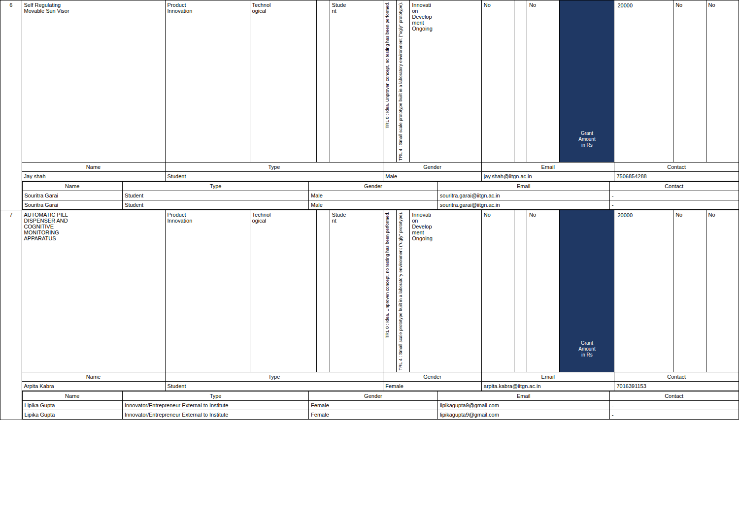| 6 | Self Regulating Movable Sun Visor | Product Innovation | Technol ogical | | Stude nt | TRL 0 : Idea. Unproven concept, no testing has been performed. | TRL 4 : Small scale prototype built in a laboratory environment ("ugly" prototype). | Innovati on Develop ment Ongoing | No | | No | Grant Amount in Rs | 20000 | No | No |
| Name | Type | Gender | Email | Contact |
| Jay shah | Student | Male | jay.shah@iitgn.ac.in | 7506854288 |
| / Name / Type / Gender / Email / Contact / / Souritra Garai / Student / Male / souritra.garai@iitgn.ac.in / - / / Souritra Garai / Student / Male / souritra.garai@iitgn.ac.in / - / |
| 7 | AUTOMATIC PILL DISPENSER AND COGNITIVE MONITORING APPARATUS | Product Innovation | Technol ogical | | Stude nt | TRL 0 : Idea. Unproven concept, no testing has been performed. | TRL 4 : Small scale prototype built in a laboratory environment ("ugly" prototype). | Innovati on Develop ment Ongoing | No | | No | Grant Amount in Rs | 20000 | No | No |
| Name | Type | Gender | Email | Contact |
| Arpita Kabra | Student | Female | arpita.kabra@iitgn.ac.in | 7016391153 |
| / Name / Type / Gender / Email / Contact / / Lipika Gupta / Innovator/Entrepreneur External to Institute / Female / lipikagupta9@gmail.com / - / / Lipika Gupta / Innovator/Entrepreneur External to Institute / Female / lipikagupta9@gmail.com / - / |